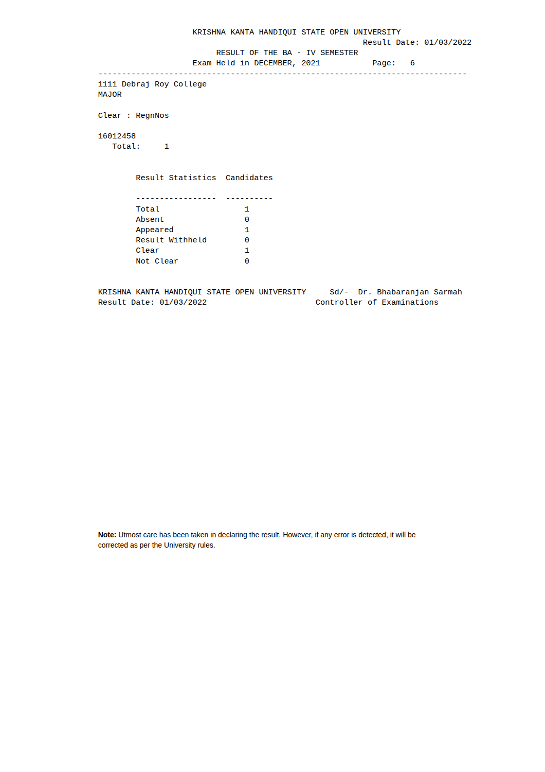KRISHNA KANTA HANDIQUI STATE OPEN UNIVERSITY
                                                        Result Date: 01/03/2022
                         RESULT OF THE BA - IV SEMESTER
                    Exam Held in DECEMBER, 2021           Page:   6
------------------------------------------------------------------------------
1111 Debraj Roy College
MAJOR

Clear : RegnNos

16012458
   Total:     1


        Result Statistics  Candidates

        -----------------  ----------
        Total                  1
        Absent                 0
        Appeared               1
        Result Withheld        0
        Clear                  1
        Not Clear              0


KRISHNA KANTA HANDIQUI STATE OPEN UNIVERSITY     Sd/-  Dr. Bhabaranjan Sarmah
Result Date: 01/03/2022                       Controller of Examinations
Note: Utmost care has been taken in declaring the result. However, if any error is detected, it will be corrected as per the University rules.